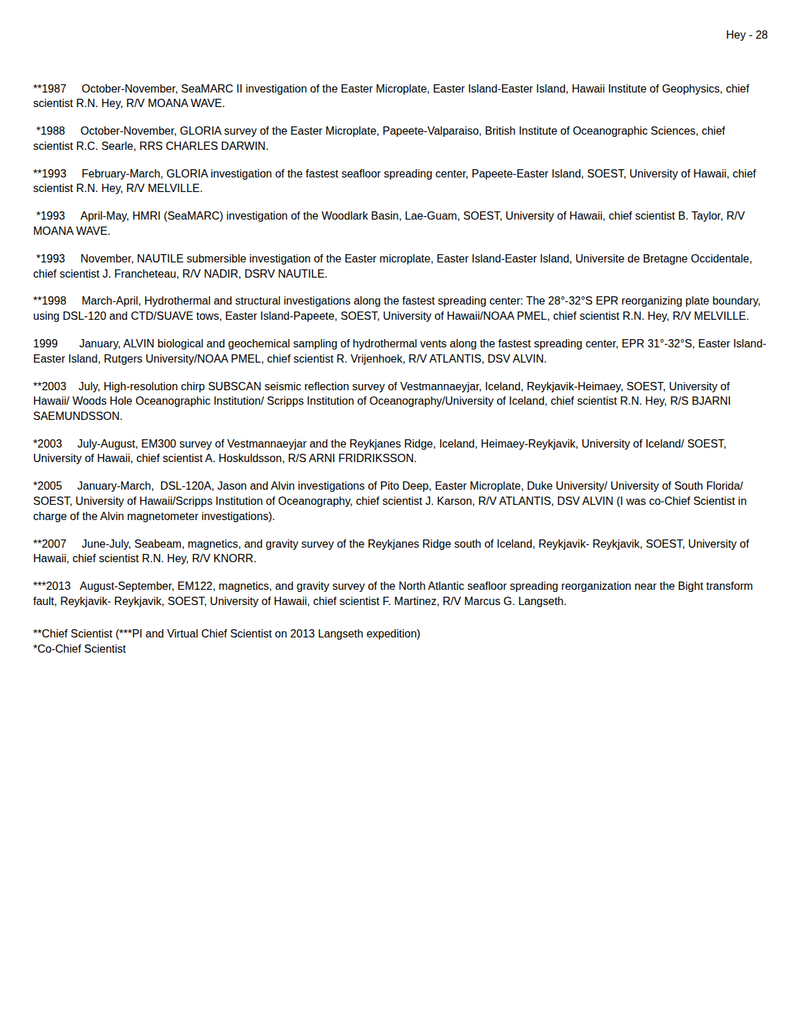Hey - 28
**1987 October-November, SeaMARC II investigation of the Easter Microplate, Easter Island-Easter Island, Hawaii Institute of Geophysics, chief scientist R.N. Hey, R/V MOANA WAVE.
*1988 October-November, GLORIA survey of the Easter Microplate, Papeete-Valparaiso, British Institute of Oceanographic Sciences, chief scientist R.C. Searle, RRS CHARLES DARWIN.
**1993 February-March, GLORIA investigation of the fastest seafloor spreading center, Papeete-Easter Island, SOEST, University of Hawaii, chief scientist R.N. Hey, R/V MELVILLE.
*1993 April-May, HMRI (SeaMARC) investigation of the Woodlark Basin, Lae-Guam, SOEST, University of Hawaii, chief scientist B. Taylor, R/V MOANA WAVE.
*1993 November, NAUTILE submersible investigation of the Easter microplate, Easter Island-Easter Island, Universite de Bretagne Occidentale, chief scientist J. Francheteau, R/V NADIR, DSRV NAUTILE.
**1998 March-April, Hydrothermal and structural investigations along the fastest spreading center: The 28°-32°S EPR reorganizing plate boundary, using DSL-120 and CTD/SUAVE tows, Easter Island-Papeete, SOEST, University of Hawaii/NOAA PMEL, chief scientist R.N. Hey, R/V MELVILLE.
1999 January, ALVIN biological and geochemical sampling of hydrothermal vents along the fastest spreading center, EPR 31°-32°S, Easter Island-Easter Island, Rutgers University/NOAA PMEL, chief scientist R. Vrijenhoek, R/V ATLANTIS, DSV ALVIN.
**2003 July, High-resolution chirp SUBSCAN seismic reflection survey of Vestmannaeyjar, Iceland, Reykjavik-Heimaey, SOEST, University of Hawaii/ Woods Hole Oceanographic Institution/ Scripps Institution of Oceanography/University of Iceland, chief scientist R.N. Hey, R/S BJARNI SAEMUNDSSON.
*2003 July-August, EM300 survey of Vestmannaeyjar and the Reykjanes Ridge, Iceland, Heimaey-Reykjavik, University of Iceland/ SOEST, University of Hawaii, chief scientist A. Hoskuldsson, R/S ARNI FRIDRIKSSON.
*2005 January-March, DSL-120A, Jason and Alvin investigations of Pito Deep, Easter Microplate, Duke University/ University of South Florida/ SOEST, University of Hawaii/Scripps Institution of Oceanography, chief scientist J. Karson, R/V ATLANTIS, DSV ALVIN (I was co-Chief Scientist in charge of the Alvin magnetometer investigations).
**2007 June-July, Seabeam, magnetics, and gravity survey of the Reykjanes Ridge south of Iceland, Reykjavik- Reykjavik, SOEST, University of Hawaii, chief scientist R.N. Hey, R/V KNORR.
***2013 August-September, EM122, magnetics, and gravity survey of the North Atlantic seafloor spreading reorganization near the Bight transform fault, Reykjavik- Reykjavik, SOEST, University of Hawaii, chief scientist F. Martinez, R/V Marcus G. Langseth.
**Chief Scientist (***PI and Virtual Chief Scientist on 2013 Langseth expedition)
*Co-Chief Scientist